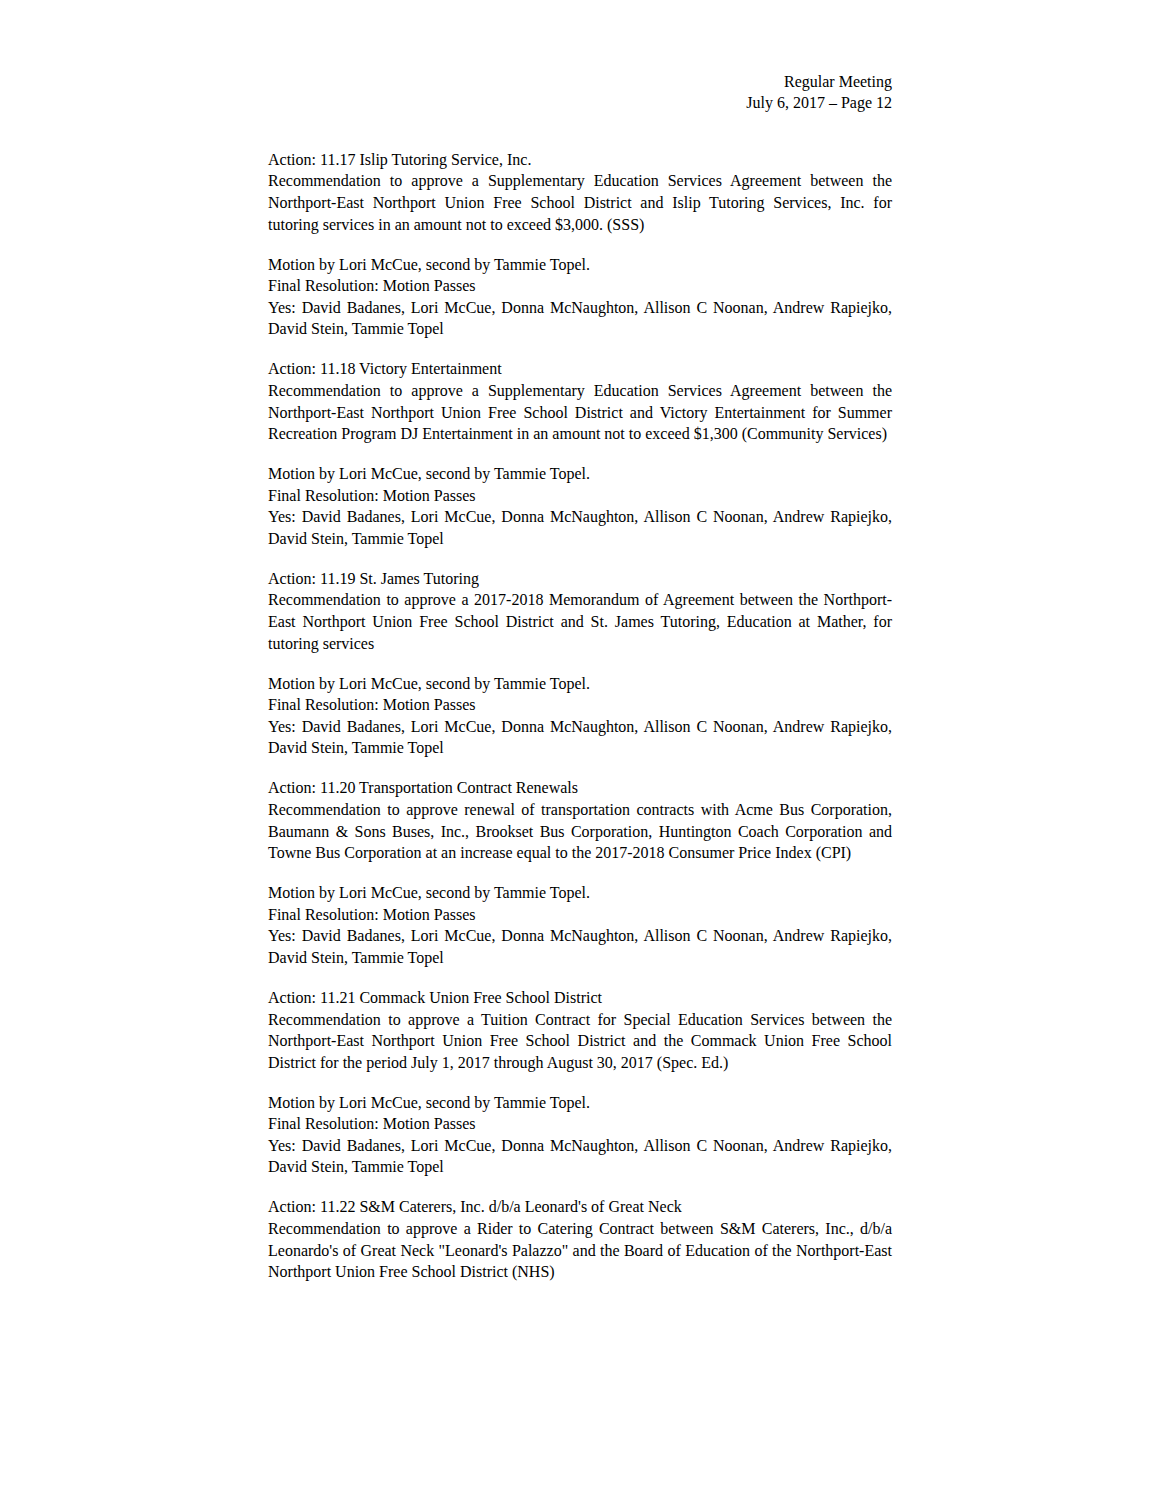Regular Meeting
July 6, 2017 – Page 12
Action: 11.17 Islip Tutoring Service, Inc.
Recommendation to approve a Supplementary Education Services Agreement between the Northport-East Northport Union Free School District and Islip Tutoring Services, Inc. for tutoring services in an amount not to exceed $3,000. (SSS)
Motion by Lori McCue, second by Tammie Topel.
Final Resolution: Motion Passes
Yes: David Badanes, Lori McCue, Donna McNaughton, Allison C Noonan, Andrew Rapiejko, David Stein, Tammie Topel
Action: 11.18 Victory Entertainment
Recommendation to approve a Supplementary Education Services Agreement between the Northport-East Northport Union Free School District and Victory Entertainment for Summer Recreation Program DJ Entertainment in an amount not to exceed $1,300 (Community Services)
Motion by Lori McCue, second by Tammie Topel.
Final Resolution: Motion Passes
Yes: David Badanes, Lori McCue, Donna McNaughton, Allison C Noonan, Andrew Rapiejko, David Stein, Tammie Topel
Action: 11.19 St. James Tutoring
Recommendation to approve a 2017-2018 Memorandum of Agreement between the Northport-East Northport Union Free School District and St. James Tutoring, Education at Mather, for tutoring services
Motion by Lori McCue, second by Tammie Topel.
Final Resolution: Motion Passes
Yes: David Badanes, Lori McCue, Donna McNaughton, Allison C Noonan, Andrew Rapiejko, David Stein, Tammie Topel
Action: 11.20 Transportation Contract Renewals
Recommendation to approve renewal of transportation contracts with Acme Bus Corporation, Baumann & Sons Buses, Inc., Brookset Bus Corporation, Huntington Coach Corporation and Towne Bus Corporation at an increase equal to the 2017-2018 Consumer Price Index (CPI)
Motion by Lori McCue, second by Tammie Topel.
Final Resolution: Motion Passes
Yes: David Badanes, Lori McCue, Donna McNaughton, Allison C Noonan, Andrew Rapiejko, David Stein, Tammie Topel
Action: 11.21 Commack Union Free School District
Recommendation to approve a Tuition Contract for Special Education Services between the Northport-East Northport Union Free School District and the Commack Union Free School District for the period July 1, 2017 through August 30, 2017 (Spec. Ed.)
Motion by Lori McCue, second by Tammie Topel.
Final Resolution: Motion Passes
Yes: David Badanes, Lori McCue, Donna McNaughton, Allison C Noonan, Andrew Rapiejko, David Stein, Tammie Topel
Action: 11.22 S&M Caterers, Inc. d/b/a Leonard's of Great Neck
Recommendation to approve a Rider to Catering Contract between S&M Caterers, Inc., d/b/a Leonardo's of Great Neck "Leonard's Palazzo" and the Board of Education of the Northport-East Northport Union Free School District (NHS)